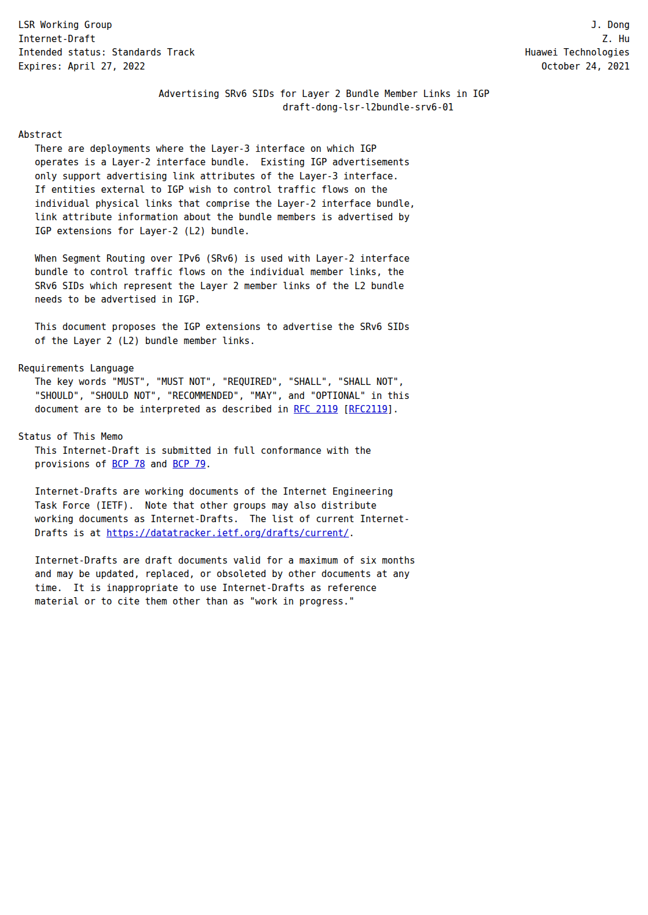LSR Working Group J. Dong
Internet-Draft Z. Hu
Intended status: Standards Track Huawei Technologies
Expires: April 27, 2022 October 24, 2021
Advertising SRv6 SIDs for Layer 2 Bundle Member Links in IGP
                draft-dong-lsr-l2bundle-srv6-01
Abstract
   There are deployments where the Layer-3 interface on which IGP
   operates is a Layer-2 interface bundle.  Existing IGP advertisements
   only support advertising link attributes of the Layer-3 interface.
   If entities external to IGP wish to control traffic flows on the
   individual physical links that comprise the Layer-2 interface bundle,
   link attribute information about the bundle members is advertised by
   IGP extensions for Layer-2 (L2) bundle.

   When Segment Routing over IPv6 (SRv6) is used with Layer-2 interface
   bundle to control traffic flows on the individual member links, the
   SRv6 SIDs which represent the Layer 2 member links of the L2 bundle
   needs to be advertised in IGP.

   This document proposes the IGP extensions to advertise the SRv6 SIDs
   of the Layer 2 (L2) bundle member links.
Requirements Language
   The key words "MUST", "MUST NOT", "REQUIRED", "SHALL", "SHALL NOT",
   "SHOULD", "SHOULD NOT", "RECOMMENDED", "MAY", and "OPTIONAL" in this
   document are to be interpreted as described in RFC 2119 [RFC2119].
Status of This Memo
   This Internet-Draft is submitted in full conformance with the
   provisions of BCP 78 and BCP 79.

   Internet-Drafts are working documents of the Internet Engineering
   Task Force (IETF).  Note that other groups may also distribute
   working documents as Internet-Drafts.  The list of current Internet-
   Drafts is at https://datatracker.ietf.org/drafts/current/.

   Internet-Drafts are draft documents valid for a maximum of six months
   and may be updated, replaced, or obsoleted by other documents at any
   time.  It is inappropriate to use Internet-Drafts as reference
   material or to cite them other than as "work in progress."